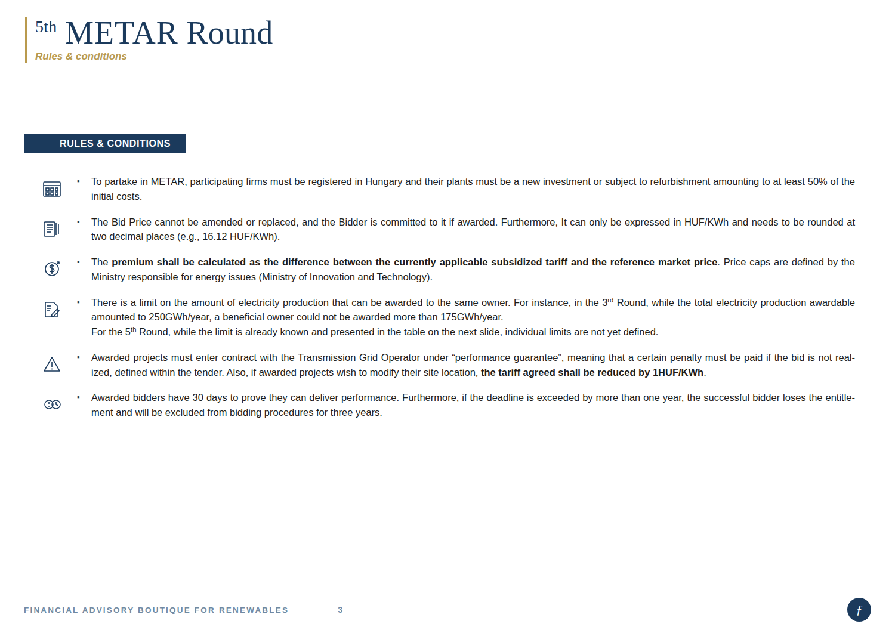5th METAR Round
Rules & conditions
RULES & CONDITIONS
▪
To partake in METAR, participating firms must be registered in Hungary and their plants must be a new investment or subject to refurbishment amounting to at least 50% of the initial costs.
▪
The Bid Price cannot be amended or replaced, and the Bidder is committed to it if awarded. Furthermore, It can only be expressed in HUF/KWh and needs to be rounded at two decimal places (e.g., 16.12 HUF/KWh).
▪
The premium shall be calculated as the difference between the currently applicable subsidized tariff and the reference market price. Price caps are defined by the Ministry responsible for energy issues (Ministry of Innovation and Technology).
▪
There is a limit on the amount of electricity production that can be awarded to the same owner. For instance, in the 3rd Round, while the total electricity production awardable amounted to 250GWh/year, a beneficial owner could not be awarded more than 175GWh/year.
For the 5th Round, while the limit is already known and presented in the table on the next slide, individual limits are not yet defined.
▪
Awarded projects must enter contract with the Transmission Grid Operator under “performance guarantee”, meaning that a certain penalty must be paid if the bid is not realized, defined within the tender. Also, if awarded projects wish to modify their site location, the tariff agreed shall be reduced by 1HUF/KWh.
▪
Awarded bidders have 30 days to prove they can deliver performance. Furthermore, if the deadline is exceeded by more than one year, the successful bidder loses the entitlement and will be excluded from bidding procedures for three years.
FINANCIAL ADVISORY BOUTIQUE FOR RENEWABLES
3
ƒ